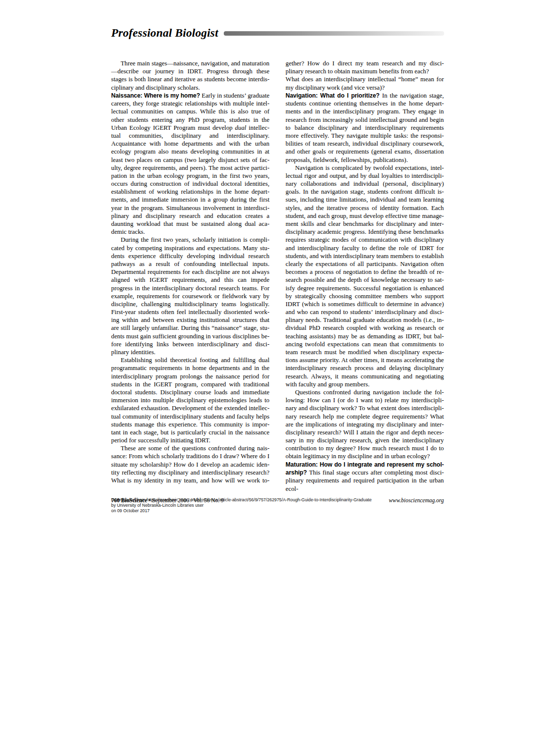Professional Biologist
Three main stages—naissance, navigation, and maturation—describe our journey in IDRT. Progress through these stages is both linear and iterative as students become interdisciplinary and disciplinary scholars.
Naissance: Where is my home? Early in students’ graduate careers, they forge strategic relationships with multiple intellectual communities on campus. While this is also true of other students entering any PhD program, students in the Urban Ecology IGERT Program must develop dual intellectual communities, disciplinary and interdisciplinary. Acquaintance with home departments and with the urban ecology program also means developing communities in at least two places on campus (two largely disjunct sets of faculty, degree requirements, and peers). The most active participation in the urban ecology program, in the first two years, occurs during construction of individual doctoral identities, establishment of working relationships in the home departments, and immediate immersion in a group during the first year in the program. Simultaneous involvement in interdisciplinary and disciplinary research and education creates a daunting workload that must be sustained along dual academic tracks.
During the first two years, scholarly initiation is complicated by competing inspirations and expectations. Many students experience difficulty developing individual research pathways as a result of confounding intellectual inputs. Departmental requirements for each discipline are not always aligned with IGERT requirements, and this can impede progress in the interdisciplinary doctoral research teams. For example, requirements for coursework or fieldwork vary by discipline, challenging multidisciplinary teams logistically. First-year students often feel intellectually disoriented working within and between existing institutional structures that are still largely unfamiliar. During this “naissance” stage, students must gain sufficient grounding in various disciplines before identifying links between interdisciplinary and disciplinary identities.
Establishing solid theoretical footing and fulfilling dual programmatic requirements in home departments and in the interdisciplinary program prolongs the naissance period for students in the IGERT program, compared with traditional doctoral students. Disciplinary course loads and immediate immersion into multiple disciplinary epistemologies leads to exhilarated exhaustion. Development of the extended intellectual community of interdisciplinary students and faculty helps students manage this experience. This community is important in each stage, but is particularly crucial in the naissance period for successfully initiating IDRT.
These are some of the questions confronted during naissance: From which scholarly traditions do I draw? Where do I situate my scholarship? How do I develop an academic identity reflecting my disciplinary and interdisciplinary research? What is my identity in my team, and how will we work together? How do I direct my team research and my disciplinary research to obtain maximum benefits from each?
What does an interdisciplinary intellectual “home” mean for my disciplinary work (and vice versa)?
Navigation: What do I prioritize? In the navigation stage, students continue orienting themselves in the home departments and in the interdisciplinary program. They engage in research from increasingly solid intellectual ground and begin to balance disciplinary and interdisciplinary requirements more effectively. They navigate multiple tasks: the responsibilities of team research, individual disciplinary coursework, and other goals or requirements (general exams, dissertation proposals, fieldwork, fellowships, publications).
Navigation is complicated by twofold expectations, intellectual rigor and output, and by dual loyalties to interdisciplinary collaborations and individual (personal, disciplinary) goals. In the navigation stage, students confront difficult issues, including time limitations, individual and team learning styles, and the iterative process of identity formation. Each student, and each group, must develop effective time management skills and clear benchmarks for disciplinary and interdisciplinary academic progress. Identifying these benchmarks requires strategic modes of communication with disciplinary and interdisciplinary faculty to define the role of IDRT for students, and with interdisciplinary team members to establish clearly the expectations of all participants. Navigation often becomes a process of negotiation to define the breadth of research possible and the depth of knowledge necessary to satisfy degree requirements. Successful negotiation is enhanced by strategically choosing committee members who support IDRT (which is sometimes difficult to determine in advance) and who can respond to students’ interdisciplinary and disciplinary needs. Traditional graduate education models (i.e., individual PhD research coupled with working as research or teaching assistants) may be as demanding as IDRT, but balancing twofold expectations can mean that commitments to team research must be modified when disciplinary expectations assume priority. At other times, it means accelerating the interdisciplinary research process and delaying disciplinary research. Always, it means communicating and negotiating with faculty and group members.
Questions confronted during navigation include the following: How can I (or do I want to) relate my interdisciplinary and disciplinary work? To what extent does interdisciplinary research help me complete degree requirements? What are the implications of integrating my disciplinary and interdisciplinary research? Will I attain the rigor and depth necessary in my disciplinary research, given the interdisciplinary contribution to my degree? How much research must I do to obtain legitimacy in my discipline and in urban ecology?
Maturation: How do I integrate and represent my scholarship? This final stage occurs after completing most disciplinary requirements and required participation in the urban ecol-
760 BioScience • September 2006 / Vol. 56 No. 9
www.biosciencemag.org
Downloaded from https://academic.oup.com/bioscience/article-abstract/56/9/757/262975/A-Rough-Guide-to-Interdisciplinarity-Graduate
by University of Nebraska-Lincoln Libraries user
on 09 October 2017